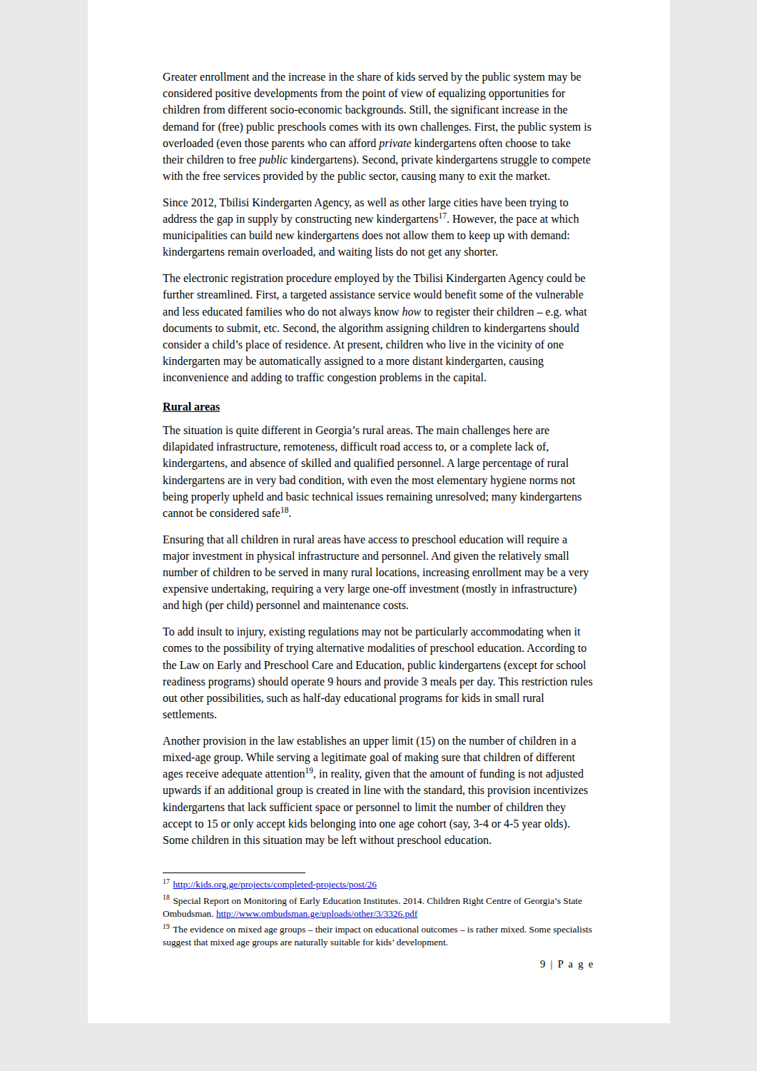Greater enrollment and the increase in the share of kids served by the public system may be considered positive developments from the point of view of equalizing opportunities for children from different socio-economic backgrounds. Still, the significant increase in the demand for (free) public preschools comes with its own challenges. First, the public system is overloaded (even those parents who can afford private kindergartens often choose to take their children to free public kindergartens). Second, private kindergartens struggle to compete with the free services provided by the public sector, causing many to exit the market.
Since 2012, Tbilisi Kindergarten Agency, as well as other large cities have been trying to address the gap in supply by constructing new kindergartens17. However, the pace at which municipalities can build new kindergartens does not allow them to keep up with demand: kindergartens remain overloaded, and waiting lists do not get any shorter.
The electronic registration procedure employed by the Tbilisi Kindergarten Agency could be further streamlined. First, a targeted assistance service would benefit some of the vulnerable and less educated families who do not always know how to register their children – e.g. what documents to submit, etc. Second, the algorithm assigning children to kindergartens should consider a child’s place of residence. At present, children who live in the vicinity of one kindergarten may be automatically assigned to a more distant kindergarten, causing inconvenience and adding to traffic congestion problems in the capital.
Rural areas
The situation is quite different in Georgia’s rural areas. The main challenges here are dilapidated infrastructure, remoteness, difficult road access to, or a complete lack of, kindergartens, and absence of skilled and qualified personnel. A large percentage of rural kindergartens are in very bad condition, with even the most elementary hygiene norms not being properly upheld and basic technical issues remaining unresolved; many kindergartens cannot be considered safe18.
Ensuring that all children in rural areas have access to preschool education will require a major investment in physical infrastructure and personnel. And given the relatively small number of children to be served in many rural locations, increasing enrollment may be a very expensive undertaking, requiring a very large one-off investment (mostly in infrastructure) and high (per child) personnel and maintenance costs.
To add insult to injury, existing regulations may not be particularly accommodating when it comes to the possibility of trying alternative modalities of preschool education. According to the Law on Early and Preschool Care and Education, public kindergartens (except for school readiness programs) should operate 9 hours and provide 3 meals per day. This restriction rules out other possibilities, such as half-day educational programs for kids in small rural settlements.
Another provision in the law establishes an upper limit (15) on the number of children in a mixed-age group. While serving a legitimate goal of making sure that children of different ages receive adequate attention19, in reality, given that the amount of funding is not adjusted upwards if an additional group is created in line with the standard, this provision incentivizes kindergartens that lack sufficient space or personnel to limit the number of children they accept to 15 or only accept kids belonging into one age cohort (say, 3-4 or 4-5 year olds). Some children in this situation may be left without preschool education.
17 http://kids.org.ge/projects/completed-projects/post/26
18 Special Report on Monitoring of Early Education Institutes. 2014. Children Right Centre of Georgia’s State Ombudsman. http://www.ombudsman.ge/uploads/other/3/3326.pdf
19 The evidence on mixed age groups – their impact on educational outcomes – is rather mixed. Some specialists suggest that mixed age groups are naturally suitable for kids’ development.
9 | P a g e